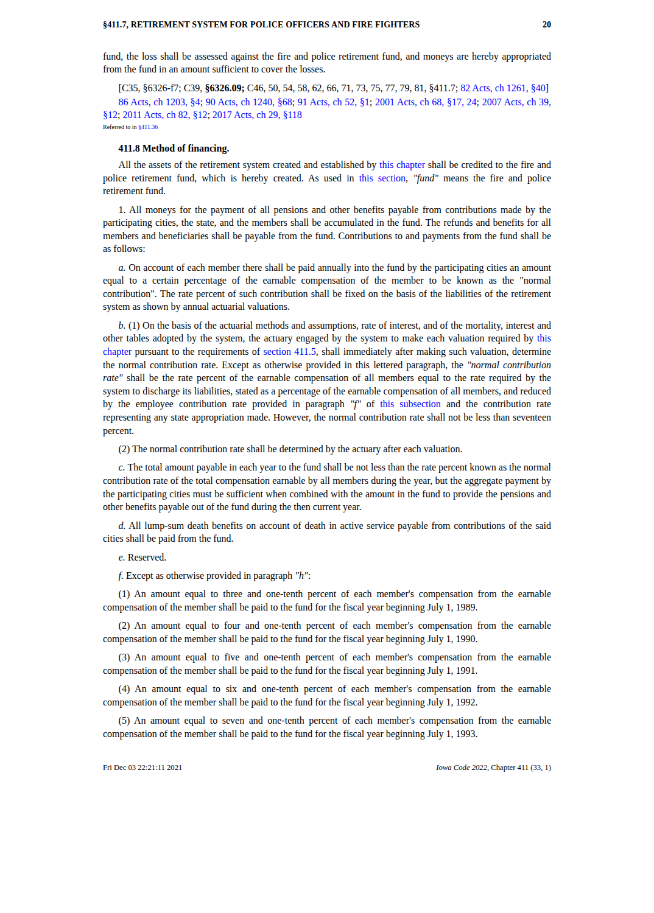§411.7, RETIREMENT SYSTEM FOR POLICE OFFICERS AND FIRE FIGHTERS 20
fund, the loss shall be assessed against the fire and police retirement fund, and moneys are hereby appropriated from the fund in an amount sufficient to cover the losses.
[C35, §6326-f7; C39, §6326.09; C46, 50, 54, 58, 62, 66, 71, 73, 75, 77, 79, 81, §411.7; 82 Acts, ch 1261, §40]
86 Acts, ch 1203, §4; 90 Acts, ch 1240, §68; 91 Acts, ch 52, §1; 2001 Acts, ch 68, §17, 24; 2007 Acts, ch 39, §12; 2011 Acts, ch 82, §12; 2017 Acts, ch 29, §118
Referred to in §411.36
411.8 Method of financing.
All the assets of the retirement system created and established by this chapter shall be credited to the fire and police retirement fund, which is hereby created. As used in this section, "fund" means the fire and police retirement fund.
1. All moneys for the payment of all pensions and other benefits payable from contributions made by the participating cities, the state, and the members shall be accumulated in the fund. The refunds and benefits for all members and beneficiaries shall be payable from the fund. Contributions to and payments from the fund shall be as follows:
a. On account of each member there shall be paid annually into the fund by the participating cities an amount equal to a certain percentage of the earnable compensation of the member to be known as the "normal contribution". The rate percent of such contribution shall be fixed on the basis of the liabilities of the retirement system as shown by annual actuarial valuations.
b. (1) On the basis of the actuarial methods and assumptions, rate of interest, and of the mortality, interest and other tables adopted by the system, the actuary engaged by the system to make each valuation required by this chapter pursuant to the requirements of section 411.5, shall immediately after making such valuation, determine the normal contribution rate. Except as otherwise provided in this lettered paragraph, the "normal contribution rate" shall be the rate percent of the earnable compensation of all members equal to the rate required by the system to discharge its liabilities, stated as a percentage of the earnable compensation of all members, and reduced by the employee contribution rate provided in paragraph "f" of this subsection and the contribution rate representing any state appropriation made. However, the normal contribution rate shall not be less than seventeen percent.
(2) The normal contribution rate shall be determined by the actuary after each valuation.
c. The total amount payable in each year to the fund shall be not less than the rate percent known as the normal contribution rate of the total compensation earnable by all members during the year, but the aggregate payment by the participating cities must be sufficient when combined with the amount in the fund to provide the pensions and other benefits payable out of the fund during the then current year.
d. All lump-sum death benefits on account of death in active service payable from contributions of the said cities shall be paid from the fund.
e. Reserved.
f. Except as otherwise provided in paragraph "h":
(1) An amount equal to three and one-tenth percent of each member's compensation from the earnable compensation of the member shall be paid to the fund for the fiscal year beginning July 1, 1989.
(2) An amount equal to four and one-tenth percent of each member's compensation from the earnable compensation of the member shall be paid to the fund for the fiscal year beginning July 1, 1990.
(3) An amount equal to five and one-tenth percent of each member's compensation from the earnable compensation of the member shall be paid to the fund for the fiscal year beginning July 1, 1991.
(4) An amount equal to six and one-tenth percent of each member's compensation from the earnable compensation of the member shall be paid to the fund for the fiscal year beginning July 1, 1992.
(5) An amount equal to seven and one-tenth percent of each member's compensation from the earnable compensation of the member shall be paid to the fund for the fiscal year beginning July 1, 1993.
Fri Dec 03 22:21:11 2021 Iowa Code 2022, Chapter 411 (33, 1)